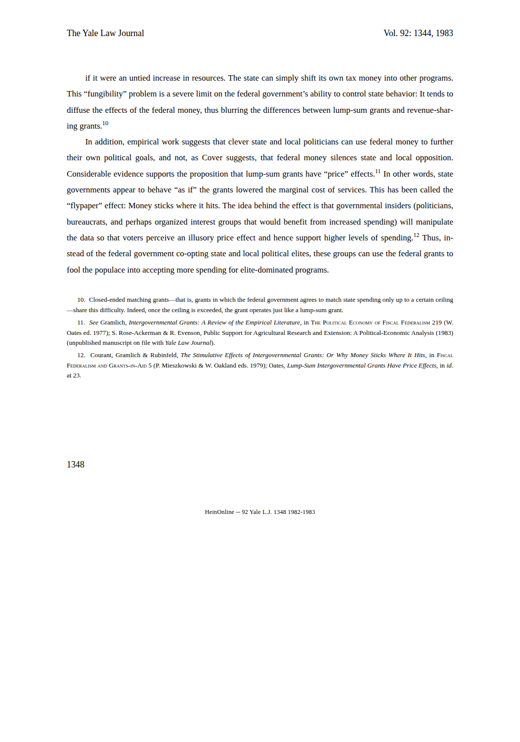The Yale Law Journal Vol. 92: 1344, 1983
if it were an untied increase in resources. The state can simply shift its own tax money into other programs. This “fungibility” problem is a severe limit on the federal government’s ability to control state behavior: It tends to diffuse the effects of the federal money, thus blurring the differences between lump-sum grants and revenue-sharing grants.10
In addition, empirical work suggests that clever state and local politicians can use federal money to further their own political goals, and not, as Cover suggests, that federal money silences state and local opposition. Considerable evidence supports the proposition that lump-sum grants have “price” effects.11 In other words, state governments appear to behave “as if” the grants lowered the marginal cost of services. This has been called the “flypaper” effect: Money sticks where it hits. The idea behind the effect is that governmental insiders (politicians, bureaucrats, and perhaps organized interest groups that would benefit from increased spending) will manipulate the data so that voters perceive an illusory price effect and hence support higher levels of spending.12 Thus, instead of the federal government co-opting state and local political elites, these groups can use the federal grants to fool the populace into accepting more spending for elite-dominated programs.
10. Closed-ended matching grants—that is, grants in which the federal government agrees to match state spending only up to a certain ceiling—share this difficulty. Indeed, once the ceiling is exceeded, the grant operates just like a lump-sum grant.
11. See Gramlich, Intergovernmental Grants: A Review of the Empirical Literature, in The Political Economy of Fiscal Federalism 219 (W. Oates ed. 1977); S. Rose-Ackerman & R. Evenson, Public Support for Agricultural Research and Extension: A Political-Economic Analysis (1983) (unpublished manuscript on file with Yale Law Journal).
12. Courant, Gramlich & Rubinfeld, The Stimulative Effects of Intergovernmental Grants: Or Why Money Sticks Where It Hits, in Fiscal Federalism and Grants-in-Aid 5 (P. Mieszkowski & W. Oakland eds. 1979); Oates, Lump-Sum Intergovernmental Grants Have Price Effects, in id. at 23.
1348
HeinOnline -- 92 Yale L.J. 1348 1982-1983